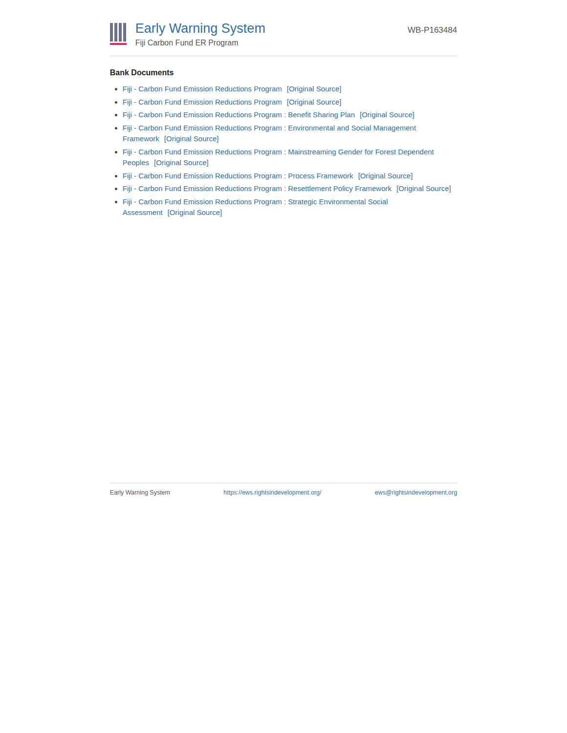Early Warning System
Fiji Carbon Fund ER Program
WB-P163484
Bank Documents
Fiji - Carbon Fund Emission Reductions Program[Original Source]
Fiji - Carbon Fund Emission Reductions Program[Original Source]
Fiji - Carbon Fund Emission Reductions Program : Benefit Sharing Plan[Original Source]
Fiji - Carbon Fund Emission Reductions Program : Environmental and Social Management Framework[Original Source]
Fiji - Carbon Fund Emission Reductions Program : Mainstreaming Gender for Forest Dependent Peoples[Original Source]
Fiji - Carbon Fund Emission Reductions Program : Process Framework[Original Source]
Fiji - Carbon Fund Emission Reductions Program : Resettlement Policy Framework[Original Source]
Fiji - Carbon Fund Emission Reductions Program : Strategic Environmental Social Assessment[Original Source]
Early Warning System
https://ews.rightsindevelopment.org/
ews@rightsindevelopment.org